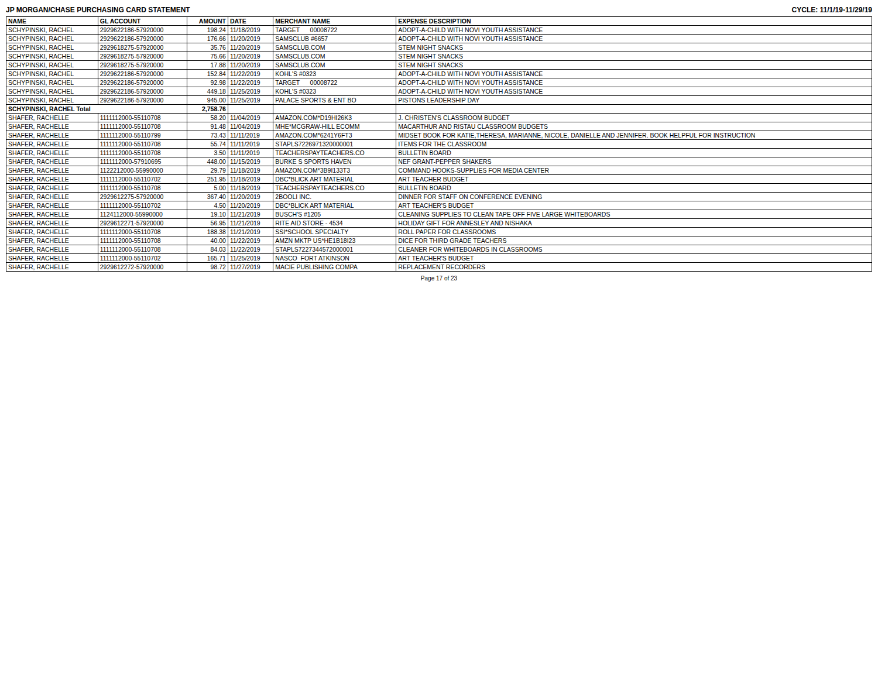JP MORGAN/CHASE PURCHASING CARD STATEMENT CYCLE: 11/1/19-11/29/19
| NAME | GL ACCOUNT | AMOUNT | DATE | MERCHANT NAME | EXPENSE DESCRIPTION |
| --- | --- | --- | --- | --- | --- |
| SCHYPINSKI, RACHEL | 2929622186-57920000 | 198.24 | 11/18/2019 | TARGET 00008722 | ADOPT-A-CHILD WITH NOVI YOUTH ASSISTANCE |
| SCHYPINSKI, RACHEL | 2929622186-57920000 | 176.66 | 11/20/2019 | SAMSCLUB #6657 | ADOPT-A-CHILD WITH NOVI YOUTH ASSISTANCE |
| SCHYPINSKI, RACHEL | 2929618275-57920000 | 35.76 | 11/20/2019 | SAMSCLUB.COM | STEM NIGHT SNACKS |
| SCHYPINSKI, RACHEL | 2929618275-57920000 | 75.66 | 11/20/2019 | SAMSCLUB.COM | STEM NIGHT SNACKS |
| SCHYPINSKI, RACHEL | 2929618275-57920000 | 17.88 | 11/20/2019 | SAMSCLUB.COM | STEM NIGHT SNACKS |
| SCHYPINSKI, RACHEL | 2929622186-57920000 | 152.84 | 11/22/2019 | KOHL'S #0323 | ADOPT-A-CHILD WITH NOVI YOUTH ASSISTANCE |
| SCHYPINSKI, RACHEL | 2929622186-57920000 | 92.98 | 11/22/2019 | TARGET 00008722 | ADOPT-A-CHILD WITH NOVI YOUTH ASSISTANCE |
| SCHYPINSKI, RACHEL | 2929622186-57920000 | 449.18 | 11/25/2019 | KOHL'S #0323 | ADOPT-A-CHILD WITH NOVI YOUTH ASSISTANCE |
| SCHYPINSKI, RACHEL | 2929622186-57920000 | 945.00 | 11/25/2019 | PALACE SPORTS & ENT BO | PISTONS LEADERSHIP DAY |
| SCHYPINSKI, RACHEL Total | 2,758.76 | | | |
| SHAFER, RACHELLE | 1111112000-55110708 | 58.20 | 11/04/2019 | AMAZON.COM*D19HI26K3 | J. CHRISTEN'S CLASSROOM BUDGET |
| SHAFER, RACHELLE | 1111112000-55110708 | 91.48 | 11/04/2019 | MHE*MCGRAW-HILL ECOMM | MACARTHUR AND RISTAU CLASSROOM BUDGETS |
| SHAFER, RACHELLE | 1111112000-55110799 | 73.43 | 11/11/2019 | AMAZON.COM*6241Y6FT3 | MIDSET BOOK FOR KATIE,THERESA, MARIANNE, NICOLE, DANIELLE AND JENNIFER. BOOK HELPFUL FOR INSTRUCTION |
| SHAFER, RACHELLE | 1111112000-55110708 | 55.74 | 11/11/2019 | STAPLS7226971320000001 | ITEMS FOR THE CLASSROOM |
| SHAFER, RACHELLE | 1111112000-55110708 | 3.50 | 11/11/2019 | TEACHERSPAYTEACHERS.CO | BULLETIN BOARD |
| SHAFER, RACHELLE | 1111112000-57910695 | 448.00 | 11/15/2019 | BURKE S SPORTS HAVEN | NEF GRANT-PEPPER SHAKERS |
| SHAFER, RACHELLE | 1122212000-55990000 | 29.79 | 11/18/2019 | AMAZON.COM*3B9I133T3 | COMMAND HOOKS-SUPPLIES FOR MEDIA CENTER |
| SHAFER, RACHELLE | 1111112000-55110702 | 251.95 | 11/18/2019 | DBC*BLICK ART MATERIAL | ART TEACHER BUDGET |
| SHAFER, RACHELLE | 1111112000-55110708 | 5.00 | 11/18/2019 | TEACHERSPAYTEACHERS.CO | BULLETIN BOARD |
| SHAFER, RACHELLE | 2929612275-57920000 | 367.40 | 11/20/2019 | 2BOOLI INC. | DINNER FOR STAFF ON CONFERENCE EVENING |
| SHAFER, RACHELLE | 1111112000-55110702 | 4.50 | 11/20/2019 | DBC*BLICK ART MATERIAL | ART TEACHER'S BUDGET |
| SHAFER, RACHELLE | 1124112000-55990000 | 19.10 | 11/21/2019 | BUSCH'S #1205 | CLEANING SUPPLIES TO CLEAN TAPE OFF FIVE LARGE WHITEBOARDS |
| SHAFER, RACHELLE | 2929612271-57920000 | 56.95 | 11/21/2019 | RITE AID STORE - 4534 | HOLIDAY GIFT FOR ANNESLEY AND NISHAKA |
| SHAFER, RACHELLE | 1111112000-55110708 | 188.38 | 11/21/2019 | SSI*SCHOOL SPECIALTY | ROLL PAPER FOR CLASSROOMS |
| SHAFER, RACHELLE | 1111112000-55110708 | 40.00 | 11/22/2019 | AMZN MKTP US*HE1B18I23 | DICE FOR THIRD GRADE TEACHERS |
| SHAFER, RACHELLE | 1111112000-55110708 | 84.03 | 11/22/2019 | STAPLS7227344572000001 | CLEANER FOR WHITEBOARDS IN CLASSROOMS |
| SHAFER, RACHELLE | 1111112000-55110702 | 165.71 | 11/25/2019 | NASCO FORT ATKINSON | ART TEACHER'S BUDGET |
| SHAFER, RACHELLE | 2929612272-57920000 | 98.72 | 11/27/2019 | MACIE PUBLISHING COMPA | REPLACEMENT RECORDERS |
Page 17 of 23